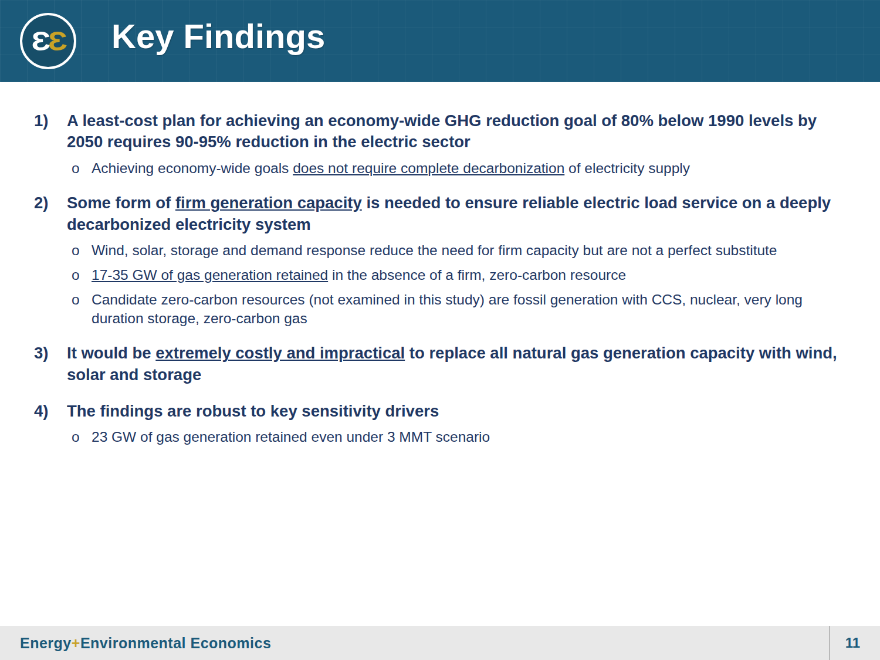ƐƐ
Key Findings
A least-cost plan for achieving an economy-wide GHG reduction goal of 80% below 1990 levels by 2050 requires 90-95% reduction in the electric sector
Achieving economy-wide goals does not require complete decarbonization of electricity supply
Some form of firm generation capacity is needed to ensure reliable electric load service on a deeply decarbonized electricity system
Wind, solar, storage and demand response reduce the need for firm capacity but are not a perfect substitute
17-35 GW of gas generation retained in the absence of a firm, zero-carbon resource
Candidate zero-carbon resources (not examined in this study) are fossil generation with CCS, nuclear, very long duration storage, zero-carbon gas
It would be extremely costly and impractical to replace all natural gas generation capacity with wind, solar and storage
The findings are robust to key sensitivity drivers
23 GW of gas generation retained even under 3 MMT scenario
Energy+Environmental Economics
11